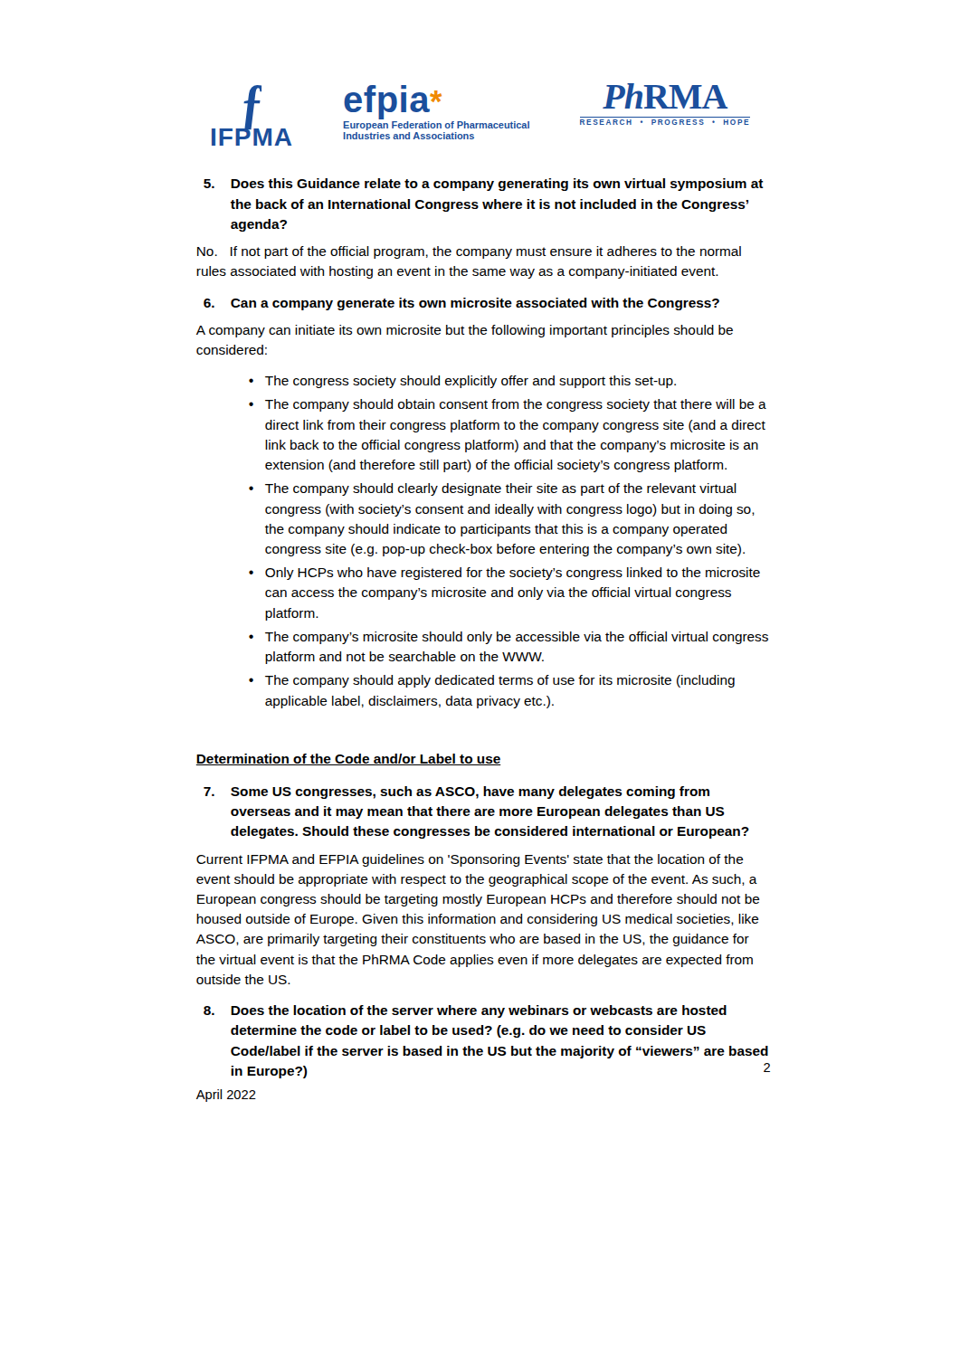ƒ IFPMA
efpia*
European Federation of Pharmaceutical
Industries and Associations
Ph RMA
RESEARCH • PROGRESS • HOPE
Does this Guidance relate to a company generating its own virtual symposium at the back of an International Congress where it is not included in the Congress’ agenda?
No. If not part of the official program, the company must ensure it adheres to the normal rules associated with hosting an event in the same way as a company-initiated event.
Can a company generate its own microsite associated with the Congress?
A company can initiate its own microsite but the following important principles should be considered:
The congress society should explicitly offer and support this set-up.
The company should obtain consent from the congress society that there will be a direct link from their congress platform to the company congress site (and a direct link back to the official congress platform) and that the company’s microsite is an extension (and therefore still part) of the official society’s congress platform.
The company should clearly designate their site as part of the relevant virtual congress (with society’s consent and ideally with congress logo) but in doing so, the company should indicate to participants that this is a company operated congress site (e.g. pop-up check-box before entering the company’s own site).
Only HCPs who have registered for the society’s congress linked to the microsite can access the company’s microsite and only via the official virtual congress platform.
The company’s microsite should only be accessible via the official virtual congress platform and not be searchable on the WWW.
The company should apply dedicated terms of use for its microsite (including applicable label, disclaimers, data privacy etc.).
Determination of the Code and/or Label to use
Some US congresses, such as ASCO, have many delegates coming from overseas and it may mean that there are more European delegates than US delegates. Should these congresses be considered international or European?
Current IFPMA and EFPIA guidelines on 'Sponsoring Events' state that the location of the event should be appropriate with respect to the geographical scope of the event. As such, a European congress should be targeting mostly European HCPs and therefore should not be housed outside of Europe. Given this information and considering US medical societies, like ASCO, are primarily targeting their constituents who are based in the US, the guidance for the virtual event is that the PhRMA Code applies even if more delegates are expected from outside the US.
Does the location of the server where any webinars or webcasts are hosted determine the code or label to be used? (e.g. do we need to consider US Code/label if the server is based in the US but the majority of “viewers” are based in Europe?)
April 2022
2